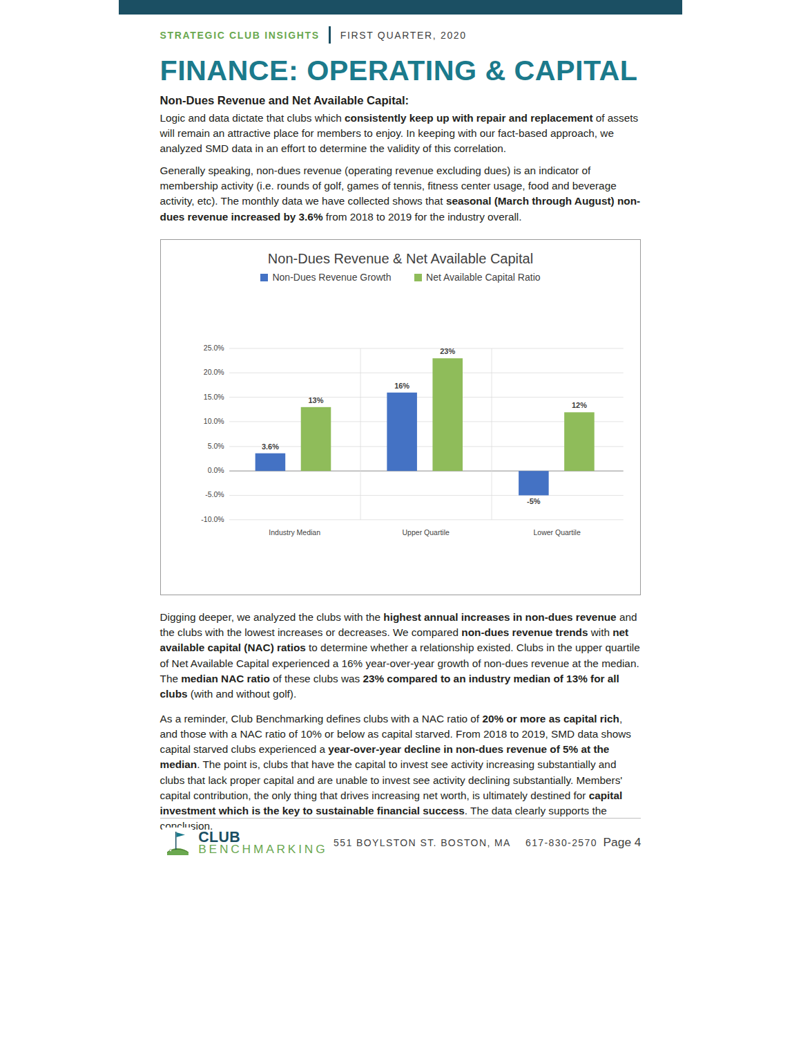STRATEGIC CLUB INSIGHTS FIRST QUARTER, 2020
FINANCE: OPERATING & CAPITAL
Non-Dues Revenue and Net Available Capital:
Logic and data dictate that clubs which consistently keep up with repair and replacement of assets will remain an attractive place for members to enjoy. In keeping with our fact-based approach, we analyzed SMD data in an effort to determine the validity of this correlation.
Generally speaking, non-dues revenue (operating revenue excluding dues) is an indicator of membership activity (i.e. rounds of golf, games of tennis, fitness center usage, food and beverage activity, etc). The monthly data we have collected shows that seasonal (March through August) non-dues revenue increased by 3.6% from 2018 to 2019 for the industry overall.
Non-Dues Revenue & Net Available Capital
Non-Dues Revenue Growth
Net Available Capital Ratio
25.0% 20.0% 15.0% 10.0% 5.0% 0.0% -5.0% -10.0% 3.6% 13% 16% 23% -5% 12% Industry Median Upper Quartile Lower Quartile
Digging deeper, we analyzed the clubs with the highest annual increases in non-dues revenue and the clubs with the lowest increases or decreases. We compared non-dues revenue trends with net available capital (NAC) ratios to determine whether a relationship existed. Clubs in the upper quartile of Net Available Capital experienced a 16% year-over-year growth of non-dues revenue at the median. The median NAC ratio of these clubs was 23% compared to an industry median of 13% for all clubs (with and without golf).
As a reminder, Club Benchmarking defines clubs with a NAC ratio of 20% or more as capital rich, and those with a NAC ratio of 10% or below as capital starved. From 2018 to 2019, SMD data shows capital starved clubs experienced a year-over-year decline in non-dues revenue of 5% at the median. The point is, clubs that have the capital to invest see activity increasing substantially and clubs that lack proper capital and are unable to invest see activity declining substantially. Members' capital contribution, the only thing that drives increasing net worth, is ultimately destined for capital investment which is the key to sustainable financial success. The data clearly supports the conclusion.
CLUB
BENCHMARKING
551 BOYLSTON ST. BOSTON, MA 617-830-2570
Page 4